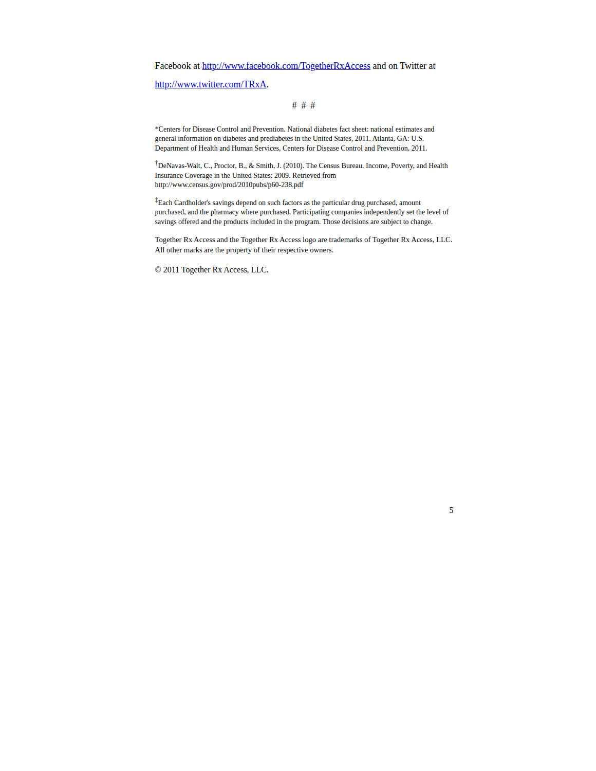Facebook at http://www.facebook.com/TogetherRxAccess and on Twitter at http://www.twitter.com/TRxA.
# # #
*Centers for Disease Control and Prevention. National diabetes fact sheet: national estimates and general information on diabetes and prediabetes in the United States, 2011. Atlanta, GA: U.S. Department of Health and Human Services, Centers for Disease Control and Prevention, 2011.
†DeNavas-Walt, C., Proctor, B., & Smith, J. (2010). The Census Bureau. Income, Poverty, and Health Insurance Coverage in the United States: 2009. Retrieved from http://www.census.gov/prod/2010pubs/p60-238.pdf
‡Each Cardholder's savings depend on such factors as the particular drug purchased, amount purchased, and the pharmacy where purchased. Participating companies independently set the level of savings offered and the products included in the program. Those decisions are subject to change.
Together Rx Access and the Together Rx Access logo are trademarks of Together Rx Access, LLC. All other marks are the property of their respective owners.
© 2011 Together Rx Access, LLC.
5